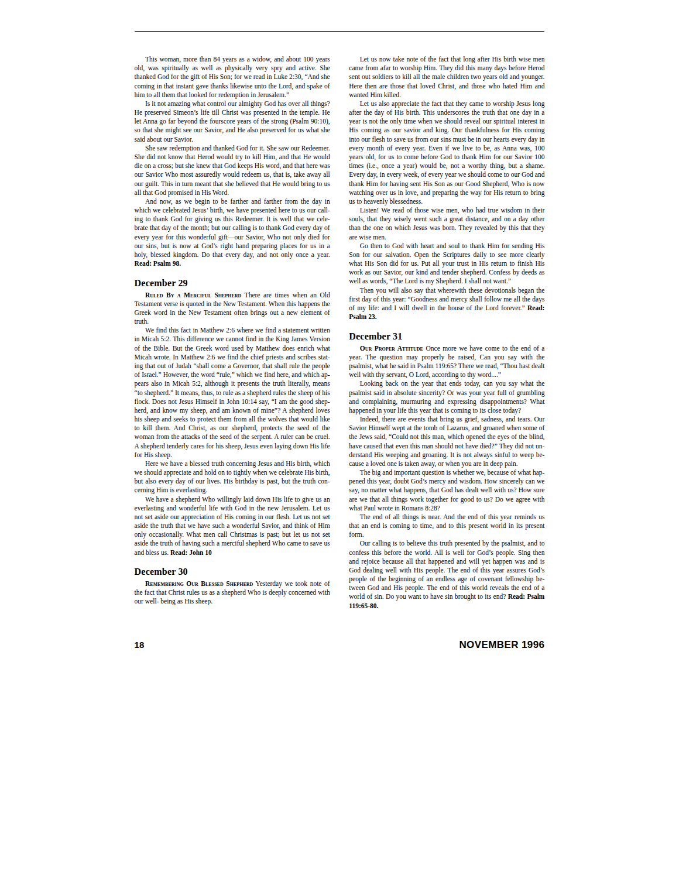This woman, more than 84 years as a widow, and about 100 years old, was spiritually as well as physically very spry and active. She thanked God for the gift of His Son; for we read in Luke 2:30, “And she coming in that instant gave thanks likewise unto the Lord, and spake of him to all them that looked for redemption in Jerusalem.”
Is it not amazing what control our almighty God has over all things? He preserved Simeon’s life till Christ was presented in the temple. He let Anna go far beyond the fourscore years of the strong (Psalm 90:10), so that she might see our Savior, and He also preserved for us what she said about our Savior.
She saw redemption and thanked God for it. She saw our Redeemer. She did not know that Herod would try to kill Him, and that He would die on a cross; but she knew that God keeps His word, and that here was our Savior Who most assuredly would redeem us, that is, take away all our guilt. This in turn meant that she believed that He would bring to us all that God promised in His Word.
And now, as we begin to be farther and farther from the day in which we celebrated Jesus’ birth, we have presented here to us our calling to thank God for giving us this Redeemer. It is well that we celebrate that day of the month; but our calling is to thank God every day of every year for this wonderful gift—our Savior, Who not only died for our sins, but is now at God’s right hand preparing places for us in a holy, blessed kingdom. Do that every day, and not only once a year. Read: Psalm 98.
December 29
Ruled By a Merciful Shepherd There are times when an Old Testament verse is quoted in the New Testament. When this happens the Greek word in the New Testament often brings out a new element of truth.
We find this fact in Matthew 2:6 where we find a statement written in Micah 5:2. This difference we cannot find in the King James Version of the Bible. But the Greek word used by Matthew does enrich what Micah wrote. In Matthew 2:6 we find the chief priests and scribes stating that out of Judah “shall come a Governor, that shall rule the people of Israel.” However, the word “rule,” which we find here, and which appears also in Micah 5:2, although it presents the truth literally, means “to shepherd.” It means, thus, to rule as a shepherd rules the sheep of his flock. Does not Jesus Himself in John 10:14 say, “I am the good shepherd, and know my sheep, and am known of mine”? A shepherd loves his sheep and seeks to protect them from all the wolves that would like to kill them. And Christ, as our shepherd, protects the seed of the woman from the attacks of the seed of the serpent. A ruler can be cruel. A shepherd tenderly cares for his sheep, Jesus even laying down His life for His sheep.
Here we have a blessed truth concerning Jesus and His birth, which we should appreciate and hold on to tightly when we celebrate His birth, but also every day of our lives. His birthday is past, but the truth concerning Him is everlasting.
We have a shepherd Who willingly laid down His life to give us an everlasting and wonderful life with God in the new Jerusalem. Let us not set aside our appreciation of His coming in our flesh. Let us not set aside the truth that we have such a wonderful Savior, and think of Him only occasionally. What men call Christmas is past; but let us not set aside the truth of having such a merciful shepherd Who came to save us and bless us. Read: John 10
December 30
Remembering Our Blessed Shepherd Yesterday we took note of the fact that Christ rules us as a shepherd Who is deeply concerned with our well- being as His sheep.
Let us now take note of the fact that long after His birth wise men came from afar to worship Him. They did this many days before Herod sent out soldiers to kill all the male children two years old and younger. Here then are those that loved Christ, and those who hated Him and wanted Him killed.
Let us also appreciate the fact that they came to worship Jesus long after the day of His birth. This underscores the truth that one day in a year is not the only time when we should reveal our spiritual interest in His coming as our savior and king. Our thankfulness for His coming into our flesh to save us from our sins must be in our hearts every day in every month of every year. Even if we live to be, as Anna was, 100 years old, for us to come before God to thank Him for our Savior 100 times (i.e., once a year) would be, not a worthy thing, but a shame. Every day, in every week, of every year we should come to our God and thank Him for having sent His Son as our Good Shepherd, Who is now watching over us in love, and preparing the way for His return to bring us to heavenly blessedness.
Listen! We read of those wise men, who had true wisdom in their souls, that they wisely went such a great distance, and on a day other than the one on which Jesus was born. They revealed by this that they are wise men.
Go then to God with heart and soul to thank Him for sending His Son for our salvation. Open the Scriptures daily to see more clearly what His Son did for us. Put all your trust in His return to finish His work as our Savior, our kind and tender shepherd. Confess by deeds as well as words, “The Lord is my Shepherd. I shall not want.”
Then you will also say that wherewith these devotionals began the first day of this year: “Goodness and mercy shall follow me all the days of my life: and I will dwell in the house of the Lord forever.” Read: Psalm 23.
December 31
Our Proper Attitude Once more we have come to the end of a year. The question may properly be raised, Can you say with the psalmist, what he said in Psalm 119:65? There we read, “Thou hast dealt well with thy servant, O Lord, according to thy word....”
Looking back on the year that ends today, can you say what the psalmist said in absolute sincerity? Or was your year full of grumbling and complaining, murmuring and expressing disappointments? What happened in your life this year that is coming to its close today?
Indeed, there are events that bring us grief, sadness, and tears. Our Savior Himself wept at the tomb of Lazarus, and groaned when some of the Jews said, “Could not this man, which opened the eyes of the blind, have caused that even this man should not have died?” They did not understand His weeping and groaning. It is not always sinful to weep because a loved one is taken away, or when you are in deep pain.
The big and important question is whether we, because of what happened this year, doubt God’s mercy and wisdom. How sincerely can we say, no matter what happens, that God has dealt well with us? How sure are we that all things work together for good to us? Do we agree with what Paul wrote in Romans 8:28?
The end of all things is near. And the end of this year reminds us that an end is coming to time, and to this present world in its present form.
Our calling is to believe this truth presented by the psalmist, and to confess this before the world. All is well for God’s people. Sing then and rejoice because all that happened and will yet happen was and is God dealing well with His people. The end of this year assures God’s people of the beginning of an endless age of covenant fellowship between God and His people. The end of this world reveals the end of a world of sin. Do you want to have sin brought to its end? Read: Psalm 119:65-80.
18
NOVEMBER 1996